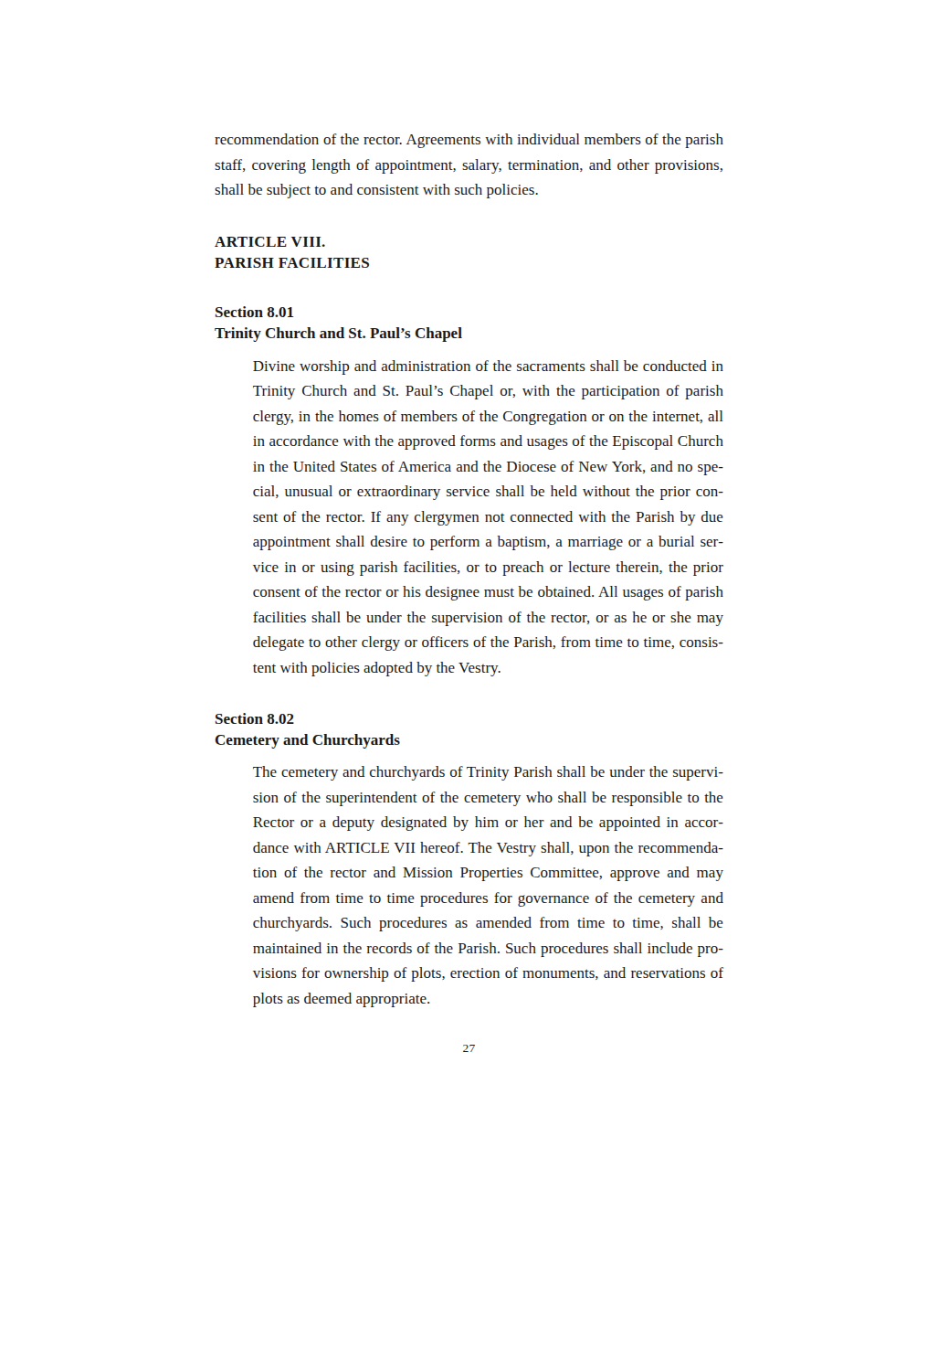recommendation of the rector. Agreements with individual members of the parish staff, covering length of appointment, salary, termination, and other provisions, shall be subject to and consistent with such policies.
Article VIII.Parish Facilities
Section 8.01Trinity Church and St. Paul’s Chapel
Divine worship and administration of the sacraments shall be conducted in Trinity Church and St. Paul’s Chapel or, with the participation of parish clergy, in the homes of members of the Congregation or on the internet, all in accordance with the approved forms and usages of the Episcopal Church in the United States of America and the Diocese of New York, and no special, unusual or extraordinary service shall be held without the prior consent of the rector. If any clergymen not connected with the Parish by due appointment shall desire to perform a baptism, a marriage or a burial service in or using parish facilities, or to preach or lecture therein, the prior consent of the rector or his designee must be obtained. All usages of parish facilities shall be under the supervision of the rector, or as he or she may delegate to other clergy or officers of the Parish, from time to time, consistent with policies adopted by the Vestry.
Section 8.02Cemetery and Churchyards
The cemetery and churchyards of Trinity Parish shall be under the supervision of the superintendent of the cemetery who shall be responsible to the Rector or a deputy designated by him or her and be appointed in accordance with ARTICLE VII hereof. The Vestry shall, upon the recommendation of the rector and Mission Properties Committee, approve and may amend from time to time procedures for governance of the cemetery and churchyards. Such procedures as amended from time to time, shall be maintained in the records of the Parish. Such procedures shall include provisions for ownership of plots, erection of monuments, and reservations of plots as deemed appropriate.
27